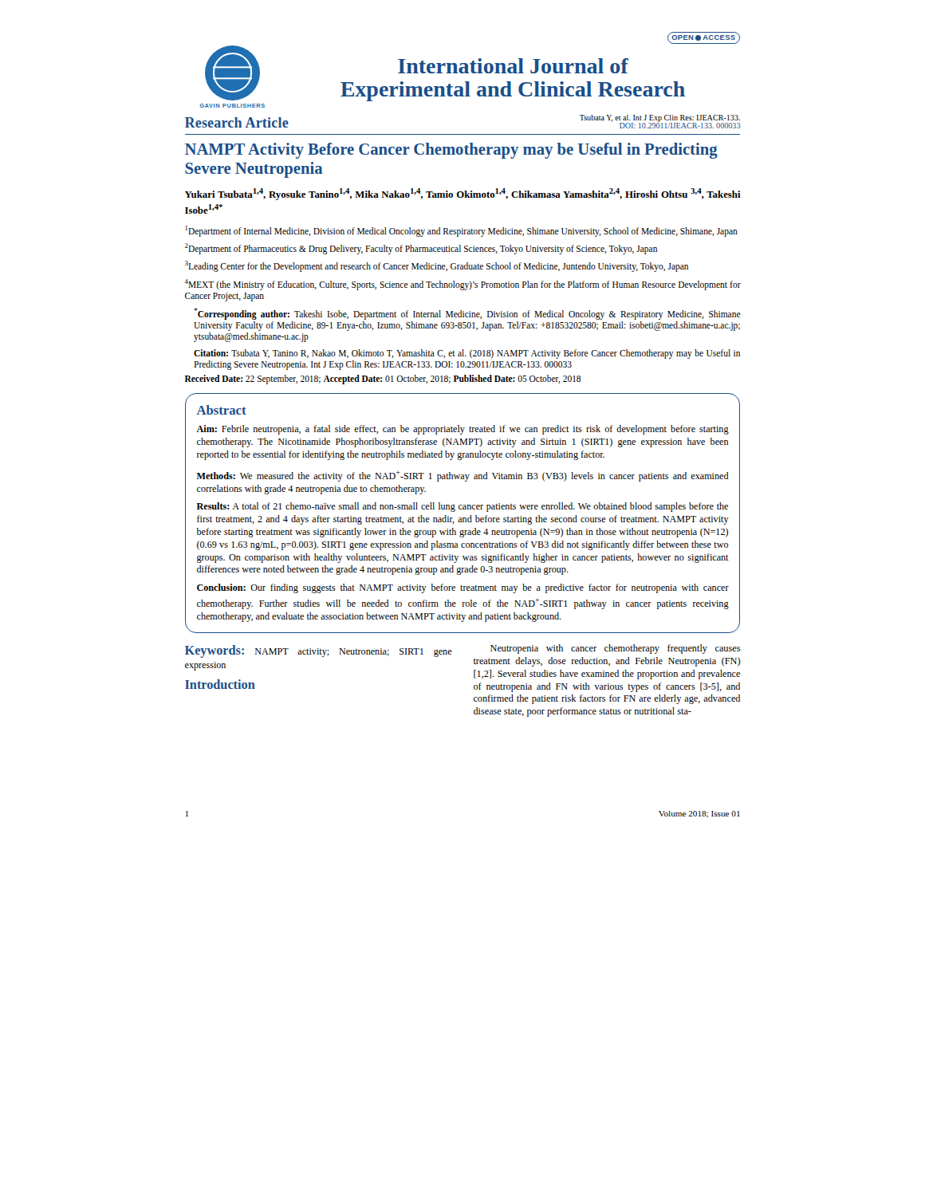OPEN ACCESS
GAVIN PUBLISHERS
International Journal of
Experimental and Clinical Research
Tsubata Y, et al. Int J Exp Clin Res: IJEACR-133.
Research Article
DOI: 10.29011/IJEACR-133. 000033
NAMPT Activity Before Cancer Chemotherapy may be Useful in Predicting Severe Neutropenia
Yukari Tsubata1,4, Ryosuke Tanino1,4, Mika Nakao1,4, Tamio Okimoto1,4, Chikamasa Yamashita2,4, Hiroshi Ohtsu 3,4, Takeshi Isobe1,4*
1Department of Internal Medicine, Division of Medical Oncology and Respiratory Medicine, Shimane University, School of Medicine, Shimane, Japan
2Department of Pharmaceutics & Drug Delivery, Faculty of Pharmaceutical Sciences, Tokyo University of Science, Tokyo, Japan
3Leading Center for the Development and research of Cancer Medicine, Graduate School of Medicine, Juntendo University, Tokyo, Japan
4MEXT (the Ministry of Education, Culture, Sports, Science and Technology)’s Promotion Plan for the Platform of Human Resource Development for Cancer Project, Japan
*Corresponding author: Takeshi Isobe, Department of Internal Medicine, Division of Medical Oncology & Respiratory Medicine, Shimane University Faculty of Medicine, 89-1 Enya-cho, Izumo, Shimane 693-8501, Japan. Tel/Fax: +81853202580; Email: isobeti@med.shimane-u.ac.jp; ytsubata@med.shimane-u.ac.jp
Citation: Tsubata Y, Tanino R, Nakao M, Okimoto T, Yamashita C, et al. (2018) NAMPT Activity Before Cancer Chemotherapy may be Useful in Predicting Severe Neutropenia. Int J Exp Clin Res: IJEACR-133. DOI: 10.29011/IJEACR-133. 000033
Received Date: 22 September, 2018; Accepted Date: 01 October, 2018; Published Date: 05 October, 2018
Abstract
Aim: Febrile neutropenia, a fatal side effect, can be appropriately treated if we can predict its risk of development before starting chemotherapy. The Nicotinamide Phosphoribosyltransferase (NAMPT) activity and Sirtuin 1 (SIRT1) gene expression have been reported to be essential for identifying the neutrophils mediated by granulocyte colony-stimulating factor.
Methods: We measured the activity of the NAD+-SIRT 1 pathway and Vitamin B3 (VB3) levels in cancer patients and examined correlations with grade 4 neutropenia due to chemotherapy.
Results: A total of 21 chemo-naïve small and non-small cell lung cancer patients were enrolled. We obtained blood samples before the first treatment, 2 and 4 days after starting treatment, at the nadir, and before starting the second course of treatment. NAMPT activity before starting treatment was significantly lower in the group with grade 4 neutropenia (N=9) than in those without neutropenia (N=12) (0.69 vs 1.63 ng/mL, p=0.003). SIRT1 gene expression and plasma concentrations of VB3 did not significantly differ between these two groups. On comparison with healthy volunteers, NAMPT activity was significantly higher in cancer patients, however no significant differences were noted between the grade 4 neutropenia group and grade 0-3 neutropenia group.
Conclusion: Our finding suggests that NAMPT activity before treatment may be a predictive factor for neutropenia with cancer chemotherapy. Further studies will be needed to confirm the role of the NAD+-SIRT1 pathway in cancer patients receiving chemotherapy, and evaluate the association between NAMPT activity and patient background.
Keywords: NAMPT activity; Neutronenia; SIRT1 gene expression
Introduction
Neutropenia with cancer chemotherapy frequently causes treatment delays, dose reduction, and Febrile Neutropenia (FN) [1,2]. Several studies have examined the proportion and prevalence of neutropenia and FN with various types of cancers [3-5], and confirmed the patient risk factors for FN are elderly age, advanced disease state, poor performance status or nutritional sta-
1
Volume 2018; Issue 01